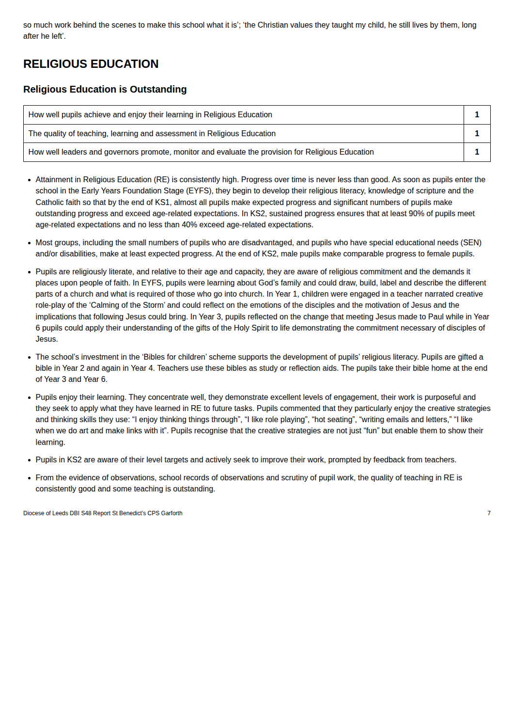so much work behind the scenes to make this school what it is’; ‘the Christian values they taught my child, he still lives by them, long after he left’.
RELIGIOUS EDUCATION
Religious Education is Outstanding
| How well pupils achieve and enjoy their learning in Religious Education | 1 |
| The quality of teaching, learning and assessment in Religious Education | 1 |
| How well leaders and governors promote, monitor and evaluate the provision for Religious Education | 1 |
Attainment in Religious Education (RE) is consistently high. Progress over time is never less than good. As soon as pupils enter the school in the Early Years Foundation Stage (EYFS), they begin to develop their religious literacy, knowledge of scripture and the Catholic faith so that by the end of KS1, almost all pupils make expected progress and significant numbers of pupils make outstanding progress and exceed age-related expectations. In KS2, sustained progress ensures that at least 90% of pupils meet age-related expectations and no less than 40% exceed age-related expectations.
Most groups, including the small numbers of pupils who are disadvantaged, and pupils who have special educational needs (SEN) and/or disabilities, make at least expected progress. At the end of KS2, male pupils make comparable progress to female pupils.
Pupils are religiously literate, and relative to their age and capacity, they are aware of religious commitment and the demands it places upon people of faith. In EYFS, pupils were learning about God’s family and could draw, build, label and describe the different parts of a church and what is required of those who go into church. In Year 1, children were engaged in a teacher narrated creative role-play of the ‘Calming of the Storm’ and could reflect on the emotions of the disciples and the motivation of Jesus and the implications that following Jesus could bring. In Year 3, pupils reflected on the change that meeting Jesus made to Paul while in Year 6 pupils could apply their understanding of the gifts of the Holy Spirit to life demonstrating the commitment necessary of disciples of Jesus.
The school’s investment in the ‘Bibles for children’ scheme supports the development of pupils’ religious literacy. Pupils are gifted a bible in Year 2 and again in Year 4. Teachers use these bibles as study or reflection aids. The pupils take their bible home at the end of Year 3 and Year 6.
Pupils enjoy their learning. They concentrate well, they demonstrate excellent levels of engagement, their work is purposeful and they seek to apply what they have learned in RE to future tasks. Pupils commented that they particularly enjoy the creative strategies and thinking skills they use: “I enjoy thinking things through”, “I like role playing”, “hot seating”, “writing emails and letters,” “I like when we do art and make links with it”. Pupils recognise that the creative strategies are not just “fun” but enable them to show their learning.
Pupils in KS2 are aware of their level targets and actively seek to improve their work, prompted by feedback from teachers.
From the evidence of observations, school records of observations and scrutiny of pupil work, the quality of teaching in RE is consistently good and some teaching is outstanding.
Diocese of Leeds DBI S48 Report St Benedict’s CPS Garforth 7